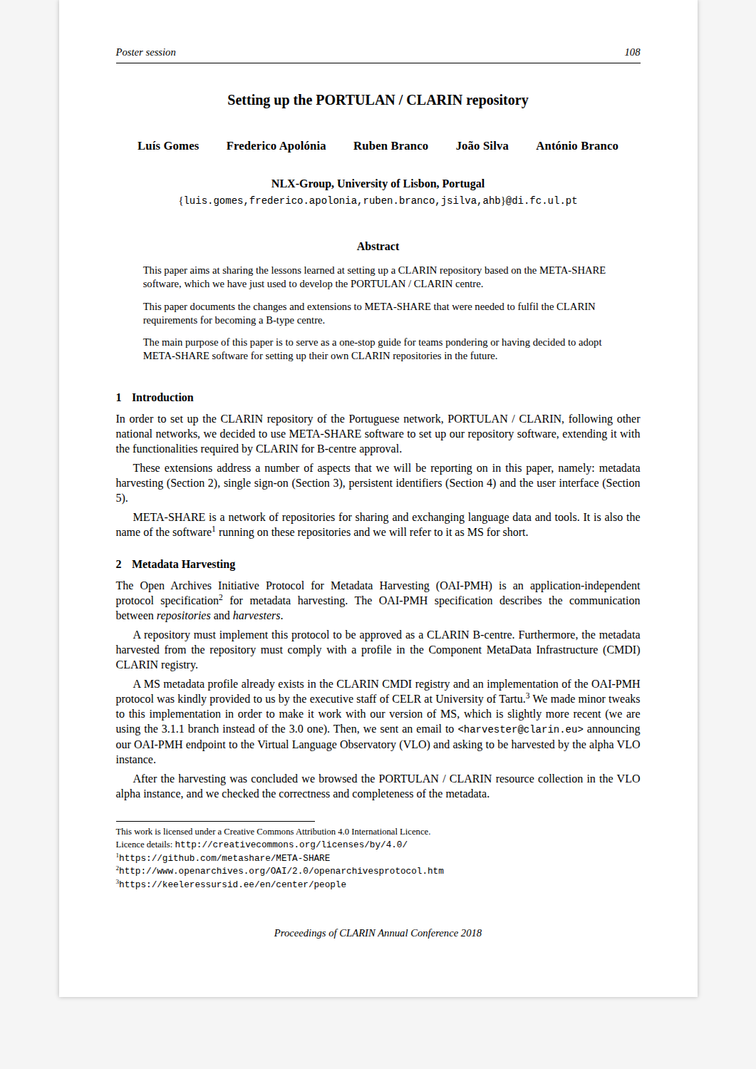Poster session 108
Setting up the PORTULAN / CLARIN repository
Luís Gomes Frederico Apolónia Ruben Branco João Silva António Branco
NLX-Group, University of Lisbon, Portugal
{luis.gomes,frederico.apolonia,ruben.branco,jsilva,ahb}@di.fc.ul.pt
Abstract
This paper aims at sharing the lessons learned at setting up a CLARIN repository based on the META-SHARE software, which we have just used to develop the PORTULAN / CLARIN centre.
This paper documents the changes and extensions to META-SHARE that were needed to fulfil the CLARIN requirements for becoming a B-type centre.
The main purpose of this paper is to serve as a one-stop guide for teams pondering or having decided to adopt META-SHARE software for setting up their own CLARIN repositories in the future.
1 Introduction
In order to set up the CLARIN repository of the Portuguese network, PORTULAN / CLARIN, following other national networks, we decided to use META-SHARE software to set up our repository software, extending it with the functionalities required by CLARIN for B-centre approval.
These extensions address a number of aspects that we will be reporting on in this paper, namely: metadata harvesting (Section 2), single sign-on (Section 3), persistent identifiers (Section 4) and the user interface (Section 5).
META-SHARE is a network of repositories for sharing and exchanging language data and tools. It is also the name of the software1 running on these repositories and we will refer to it as MS for short.
2 Metadata Harvesting
The Open Archives Initiative Protocol for Metadata Harvesting (OAI-PMH) is an application-independent protocol specification2 for metadata harvesting. The OAI-PMH specification describes the communication between repositories and harvesters.
A repository must implement this protocol to be approved as a CLARIN B-centre. Furthermore, the metadata harvested from the repository must comply with a profile in the Component MetaData Infrastructure (CMDI) CLARIN registry.
A MS metadata profile already exists in the CLARIN CMDI registry and an implementation of the OAI-PMH protocol was kindly provided to us by the executive staff of CELR at University of Tartu.3 We made minor tweaks to this implementation in order to make it work with our version of MS, which is slightly more recent (we are using the 3.1.1 branch instead of the 3.0 one). Then, we sent an email to <harvester@clarin.eu> announcing our OAI-PMH endpoint to the Virtual Language Observatory (VLO) and asking to be harvested by the alpha VLO instance.
After the harvesting was concluded we browsed the PORTULAN / CLARIN resource collection in the VLO alpha instance, and we checked the correctness and completeness of the metadata.
This work is licensed under a Creative Commons Attribution 4.0 International Licence.
Licence details: http://creativecommons.org/licenses/by/4.0/
1https://github.com/metashare/META-SHARE
2http://www.openarchives.org/OAI/2.0/openarchivesprotocol.htm
3https://keeleressursid.ee/en/center/people
Proceedings of CLARIN Annual Conference 2018